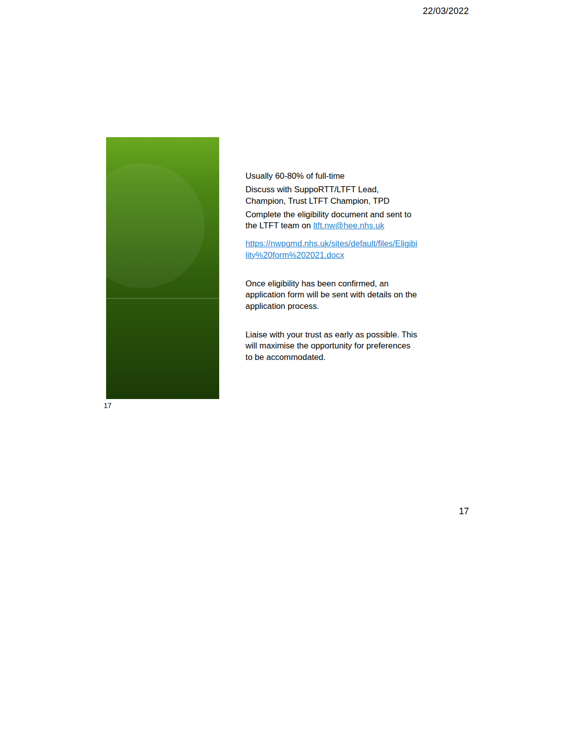22/03/2022
LTFT
Usually 60-80% of full-time
Discuss with SuppoRTT/LTFT Lead, Champion, Trust LTFT Champion, TPD
Complete the eligibility document and sent to the LTFT team on ltft.nw@hee.nhs.uk
https://nwpgmd.nhs.uk/sites/default/files/Eligibility%20form%202021.docx
Once eligibility has been confirmed, an application form will be sent with details on the application process.
Liaise with your trust as early as possible. This will maximise the opportunity for preferences to be accommodated.
17
17